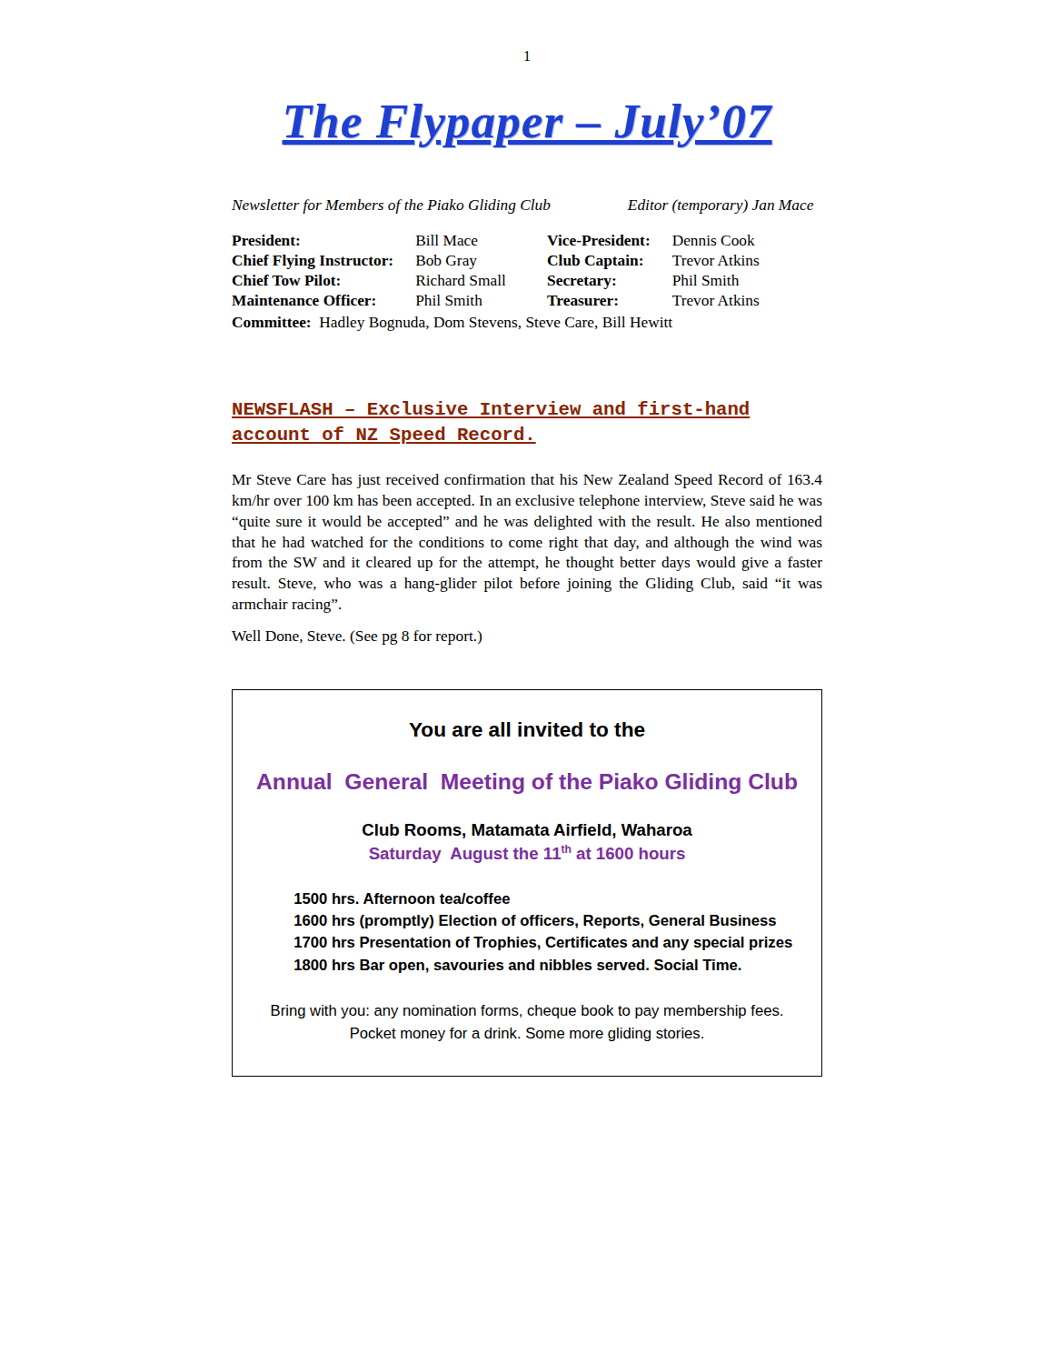1
The Flypaper – July’07
Newsletter for Members of the Piako Gliding Club Editor (temporary) Jan Mace
| President: | Bill Mace | Vice-President: | Dennis Cook |
| Chief Flying Instructor: | Bob Gray | Club Captain: | Trevor Atkins |
| Chief Tow Pilot: | Richard Small | Secretary: | Phil Smith |
| Maintenance Officer: | Phil Smith | Treasurer: | Trevor Atkins |
Committee: Hadley Bognuda, Dom Stevens, Steve Care, Bill Hewitt
NEWSFLASH – Exclusive Interview and first-hand account of NZ Speed Record.
Mr Steve Care has just received confirmation that his New Zealand Speed Record of 163.4 km/hr over 100 km has been accepted. In an exclusive telephone interview, Steve said he was “quite sure it would be accepted” and he was delighted with the result. He also mentioned that he had watched for the conditions to come right that day, and although the wind was from the SW and it cleared up for the attempt, he thought better days would give a faster result. Steve, who was a hang-glider pilot before joining the Gliding Club, said “it was armchair racing”.
Well Done, Steve. (See pg 8 for report.)
You are all invited to the
Annual General Meeting of the Piako Gliding Club
Club Rooms, Matamata Airfield, Waharoa
Saturday August the 11th at 1600 hours
1500 hrs. Afternoon tea/coffee
1600 hrs (promptly) Election of officers, Reports, General Business
1700 hrs Presentation of Trophies, Certificates and any special prizes
1800 hrs Bar open, savouries and nibbles served. Social Time.
Bring with you: any nomination forms, cheque book to pay membership fees.
Pocket money for a drink. Some more gliding stories.